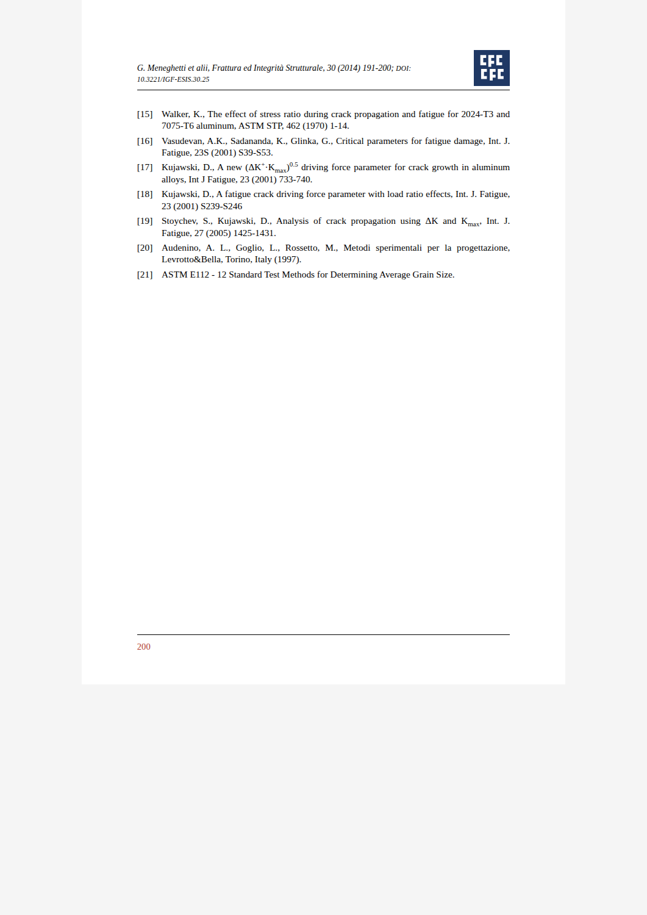G. Meneghetti et alii, Frattura ed Integrità Strutturale, 30 (2014) 191-200; DOI: 10.3221/IGF-ESIS.30.25
[15] Walker, K., The effect of stress ratio during crack propagation and fatigue for 2024-T3 and 7075-T6 aluminum, ASTM STP, 462 (1970) 1-14.
[16] Vasudevan, A.K., Sadananda, K., Glinka, G., Critical parameters for fatigue damage, Int. J. Fatigue, 23S (2001) S39-S53.
[17] Kujawski, D., A new (ΔK+·Kmax)0.5 driving force parameter for crack growth in aluminum alloys, Int J Fatigue, 23 (2001) 733-740.
[18] Kujawski, D., A fatigue crack driving force parameter with load ratio effects, Int. J. Fatigue, 23 (2001) S239-S246
[19] Stoychev, S., Kujawski, D., Analysis of crack propagation using ΔK and Kmax, Int. J. Fatigue, 27 (2005) 1425-1431.
[20] Audenino, A. L., Goglio, L., Rossetto, M., Metodi sperimentali per la progettazione, Levrotto&Bella, Torino, Italy (1997).
[21] ASTM E112 - 12 Standard Test Methods for Determining Average Grain Size.
200